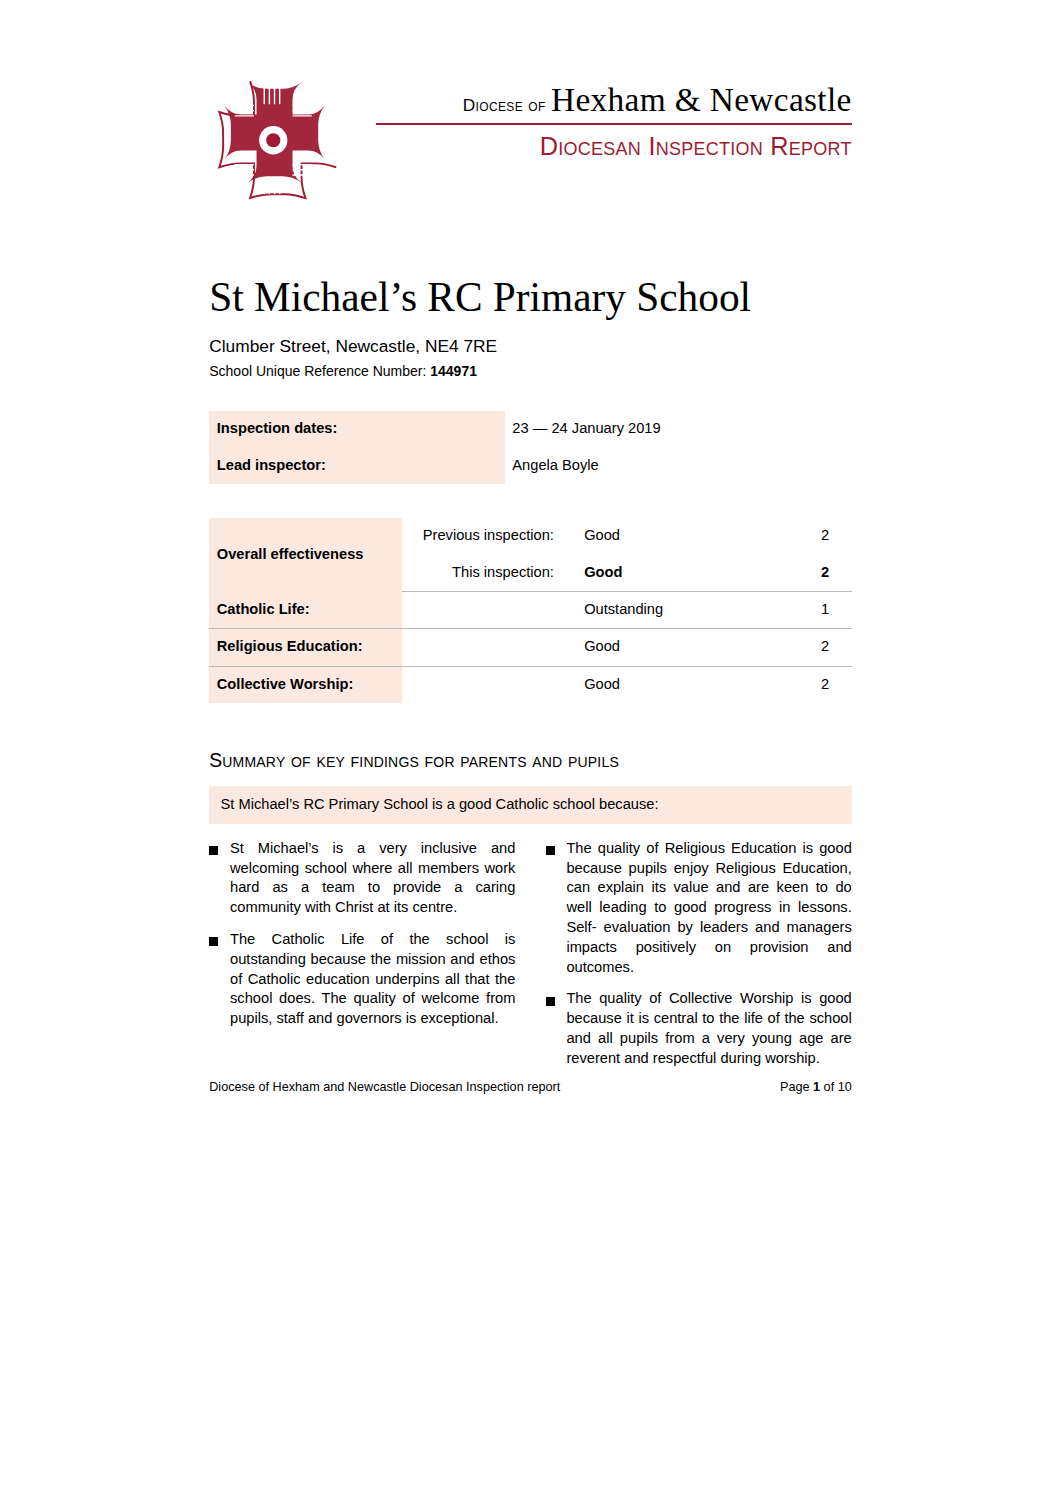Diocese of Hexham & Newcastle
Diocesan Inspection Report
St Michael’s RC Primary School
Clumber Street, Newcastle, NE4 7RE
School Unique Reference Number: 144971
| Inspection dates: | 23 — 24 January 2019 |
| Lead inspector: | Angela Boyle |
| Overall effectiveness | Previous inspection: | Good | 2 |
| This inspection: | Good | 2 |
| Catholic Life: | | Outstanding | 1 |
| Religious Education: | | Good | 2 |
| Collective Worship: | | Good | 2 |
Summary of key findings for parents and pupils
St Michael’s RC Primary School is a good Catholic school because:
St Michael’s is a very inclusive and welcoming school where all members work hard as a team to provide a caring community with Christ at its centre.
The Catholic Life of the school is outstanding because the mission and ethos of Catholic education underpins all that the school does. The quality of welcome from pupils, staff and governors is exceptional.
The quality of Religious Education is good because pupils enjoy Religious Education, can explain its value and are keen to do well leading to good progress in lessons. Self- evaluation by leaders and managers impacts positively on provision and outcomes.
The quality of Collective Worship is good because it is central to the life of the school and all pupils from a very young age are reverent and respectful during worship.
Diocese of Hexham and Newcastle Diocesan Inspection report
Page 1 of 10